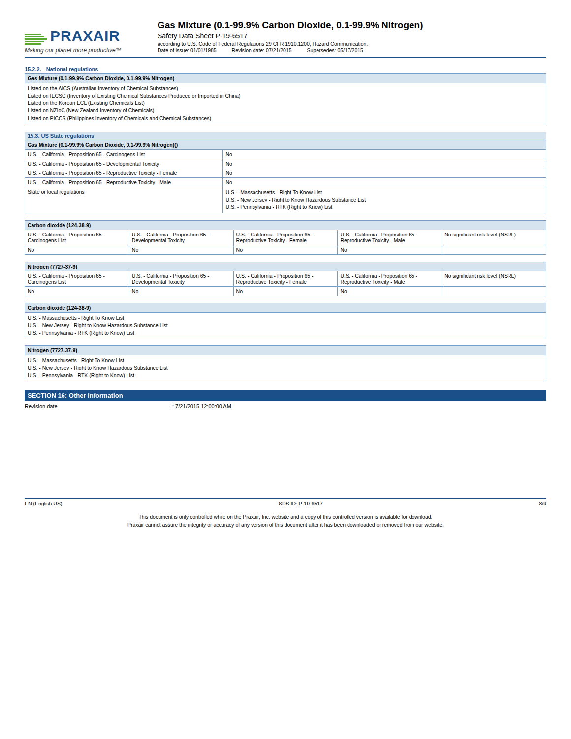PRAXAIR
Making our planet more productive™
Gas Mixture (0.1-99.9% Carbon Dioxide, 0.1-99.9% Nitrogen)
Safety Data Sheet P-19-6517
according to U.S. Code of Federal Regulations 29 CFR 1910.1200, Hazard Communication.
Date of issue: 01/01/1985 Revision date: 07/21/2015 Supersedes: 05/17/2015
15.2.2. National regulations
| Gas Mixture (0.1-99.9% Carbon Dioxide, 0.1-99.9% Nitrogen) |
| --- |
| Listed on the AICS (Australian Inventory of Chemical Substances) Listed on IECSC (Inventory of Existing Chemical Substances Produced or Imported in China) Listed on the Korean ECL (Existing Chemicals List) Listed on NZIoC (New Zealand Inventory of Chemicals) Listed on PICCS (Philippines Inventory of Chemicals and Chemical Substances) |
15.3. US State regulations
| Gas Mixture (0.1-99.9% Carbon Dioxide, 0.1-99.9% Nitrogen)() |
| --- |
| U.S. - California - Proposition 65 - Carcinogens List | No |
| U.S. - California - Proposition 65 - Developmental Toxicity | No |
| U.S. - California - Proposition 65 - Reproductive Toxicity - Female | No |
| U.S. - California - Proposition 65 - Reproductive Toxicity - Male | No |
| State or local regulations | U.S. - Massachusetts - Right To Know List U.S. - New Jersey - Right to Know Hazardous Substance List U.S. - Pennsylvania - RTK (Right to Know) List |
| Carbon dioxide (124-38-9) |
| --- |
| U.S. - California - Proposition 65 - Carcinogens List | U.S. - California - Proposition 65 - Developmental Toxicity | U.S. - California - Proposition 65 - Reproductive Toxicity - Female | U.S. - California - Proposition 65 - Reproductive Toxicity - Male | No significant risk level (NSRL) |
| No | No | No | No | |
| Nitrogen (7727-37-9) |
| --- |
| U.S. - California - Proposition 65 - Carcinogens List | U.S. - California - Proposition 65 - Developmental Toxicity | U.S. - California - Proposition 65 - Reproductive Toxicity - Female | U.S. - California - Proposition 65 - Reproductive Toxicity - Male | No significant risk level (NSRL) |
| No | No | No | No | |
| Carbon dioxide (124-38-9) |
| --- |
| U.S. - Massachusetts - Right To Know List U.S. - New Jersey - Right to Know Hazardous Substance List U.S. - Pennsylvania - RTK (Right to Know) List |
| Nitrogen (7727-37-9) |
| --- |
| U.S. - Massachusetts - Right To Know List U.S. - New Jersey - Right to Know Hazardous Substance List U.S. - Pennsylvania - RTK (Right to Know) List |
SECTION 16: Other information
Revision date: 7/21/2015 12:00:00 AM
EN (English US)
SDS ID: P-19-6517
8/9
This document is only controlled while on the Praxair, Inc. website and a copy of this controlled version is available for download.
Praxair cannot assure the integrity or accuracy of any version of this document after it has been downloaded or removed from our website.